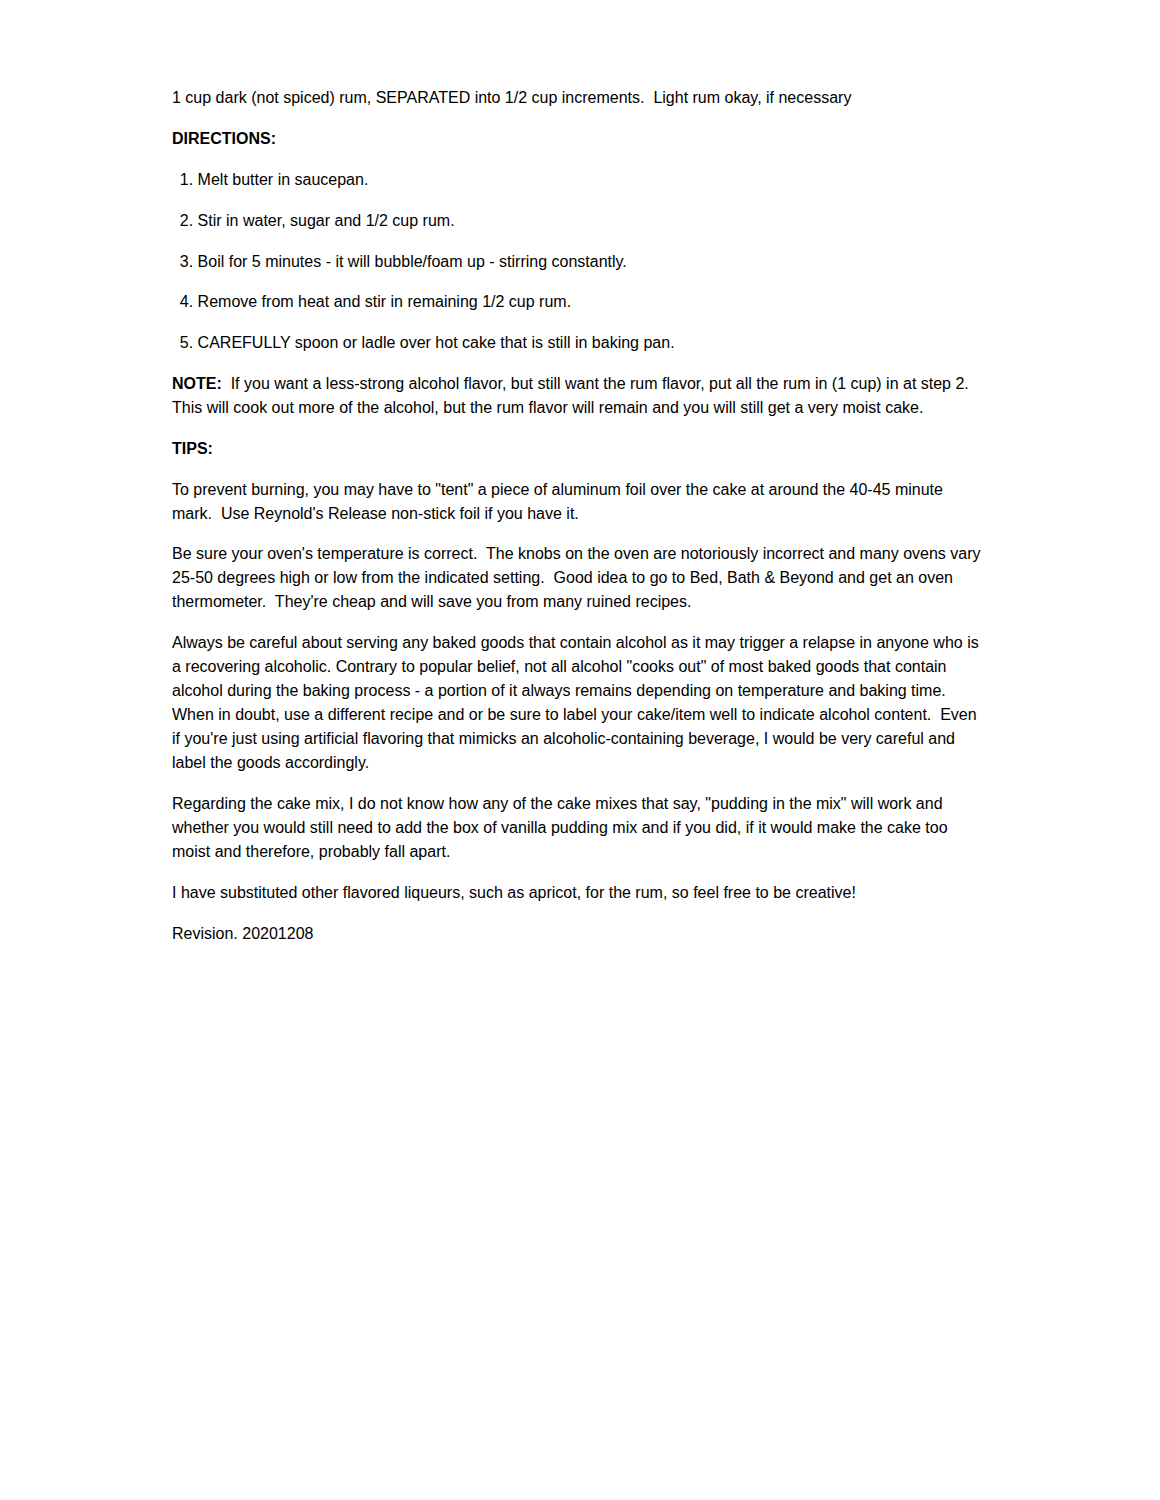1 cup dark (not spiced) rum, SEPARATED into 1/2 cup increments. Light rum okay, if necessary
DIRECTIONS:
Melt butter in saucepan.
Stir in water, sugar and 1/2 cup rum.
Boil for 5 minutes - it will bubble/foam up - stirring constantly.
Remove from heat and stir in remaining 1/2 cup rum.
CAREFULLY spoon or ladle over hot cake that is still in baking pan.
NOTE: If you want a less-strong alcohol flavor, but still want the rum flavor, put all the rum in (1 cup) in at step 2. This will cook out more of the alcohol, but the rum flavor will remain and you will still get a very moist cake.
TIPS:
To prevent burning, you may have to "tent" a piece of aluminum foil over the cake at around the 40-45 minute mark. Use Reynold's Release non-stick foil if you have it.
Be sure your oven's temperature is correct. The knobs on the oven are notoriously incorrect and many ovens vary 25-50 degrees high or low from the indicated setting. Good idea to go to Bed, Bath & Beyond and get an oven thermometer. They're cheap and will save you from many ruined recipes.
Always be careful about serving any baked goods that contain alcohol as it may trigger a relapse in anyone who is a recovering alcoholic. Contrary to popular belief, not all alcohol "cooks out" of most baked goods that contain alcohol during the baking process - a portion of it always remains depending on temperature and baking time. When in doubt, use a different recipe and or be sure to label your cake/item well to indicate alcohol content. Even if you're just using artificial flavoring that mimicks an alcoholic-containing beverage, I would be very careful and label the goods accordingly.
Regarding the cake mix, I do not know how any of the cake mixes that say, "pudding in the mix" will work and whether you would still need to add the box of vanilla pudding mix and if you did, if it would make the cake too moist and therefore, probably fall apart.
I have substituted other flavored liqueurs, such as apricot, for the rum, so feel free to be creative!
Revision. 20201208